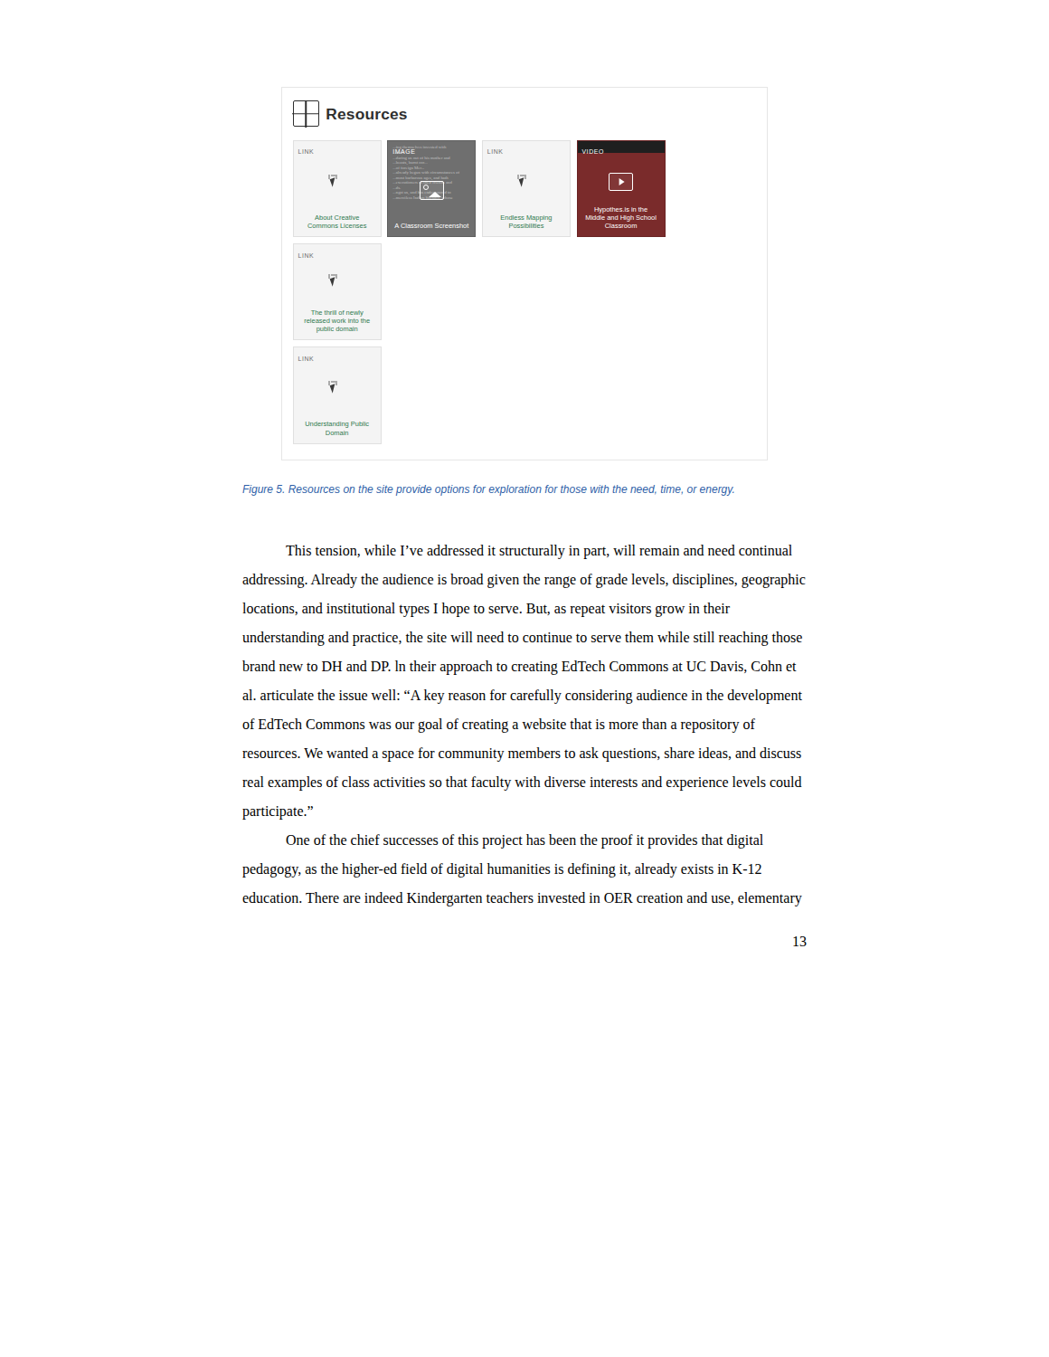Resources
Link
About Creative Commons Licenses
...ing themselves invested with
...ever!
...daring us out of his mother and
...beasts, burnt cor...
...of foreign Mer...
...already begun with circumstances of
...most barbarous ages, and hath
...executioners of their friends and
...ds.
...ngst us, and has endeavoured to
...merciless Indian Savages, whose
Image
A Classroom Screenshot
Link
Endless Mapping Possibilities
...nology...
Video
Hypothes.is in the Middle and High School Classroom
Link
The thrill of newly released work into the public domain
Link
Understanding Public Domain
Figure 5. Resources on the site provide options for exploration for those with the need, time, or energy.
This tension, while I’ve addressed it structurally in part, will remain and need continual addressing. Already the audience is broad given the range of grade levels, disciplines, geographic locations, and institutional types I hope to serve. But, as repeat visitors grow in their understanding and practice, the site will need to continue to serve them while still reaching those brand new to DH and DP. ln their approach to creating EdTech Commons at UC Davis, Cohn et al. articulate the issue well: “A key reason for carefully considering audience in the development of EdTech Commons was our goal of creating a website that is more than a repository of resources. We wanted a space for community members to ask questions, share ideas, and discuss real examples of class activities so that faculty with diverse interests and experience levels could participate.”
One of the chief successes of this project has been the proof it provides that digital pedagogy, as the higher-ed field of digital humanities is defining it, already exists in K-12 education. There are indeed Kindergarten teachers invested in OER creation and use, elementary
13